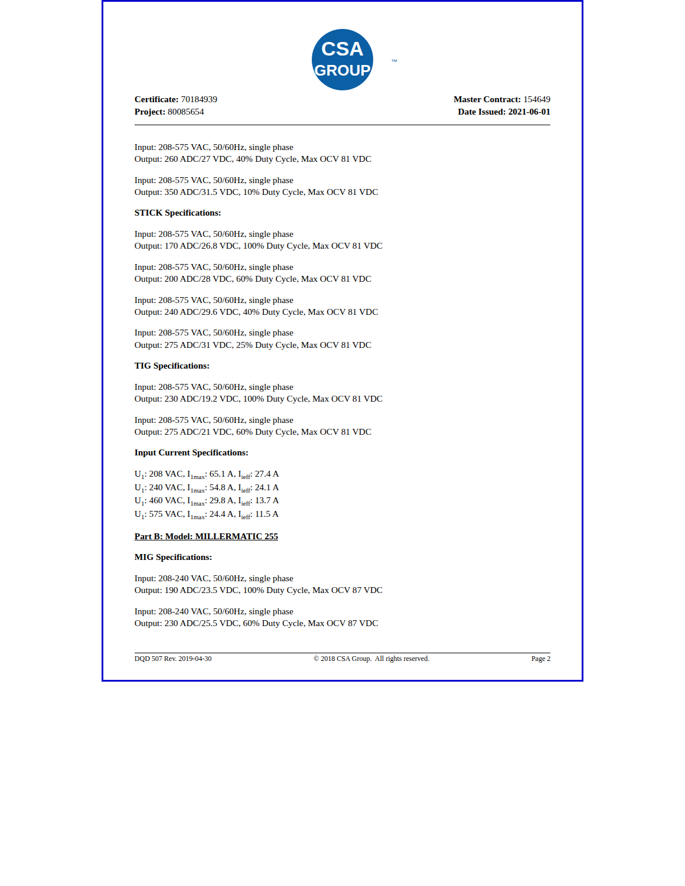CSA GROUP ™
Certificate: 70184939
Project: 80085654
Master Contract: 154649
Date Issued: 2021-06-01
Input: 208-575 VAC, 50/60Hz, single phase
Output: 260 ADC/27 VDC, 40% Duty Cycle, Max OCV 81 VDC
Input: 208-575 VAC, 50/60Hz, single phase
Output: 350 ADC/31.5 VDC, 10% Duty Cycle, Max OCV 81 VDC
STICK Specifications:
Input: 208-575 VAC, 50/60Hz, single phase
Output: 170 ADC/26.8 VDC, 100% Duty Cycle, Max OCV 81 VDC
Input: 208-575 VAC, 50/60Hz, single phase
Output: 200 ADC/28 VDC, 60% Duty Cycle, Max OCV 81 VDC
Input: 208-575 VAC, 50/60Hz, single phase
Output: 240 ADC/29.6 VDC, 40% Duty Cycle, Max OCV 81 VDC
Input: 208-575 VAC, 50/60Hz, single phase
Output: 275 ADC/31 VDC, 25% Duty Cycle, Max OCV 81 VDC
TIG Specifications:
Input: 208-575 VAC, 50/60Hz, single phase
Output: 230 ADC/19.2 VDC, 100% Duty Cycle, Max OCV 81 VDC
Input: 208-575 VAC, 50/60Hz, single phase
Output: 275 ADC/21 VDC, 60% Duty Cycle, Max OCV 81 VDC
Input Current Specifications:
U1: 208 VAC, I1max: 65.1 A, Iieff: 27.4 A
U1: 240 VAC, I1max: 54.8 A, Iieff: 24.1 A
U1: 460 VAC, I1max: 29.8 A, Iieff: 13.7 A
U1: 575 VAC, I1max: 24.4 A, Iieff: 11.5 A
Part B: Model: MILLERMATIC 255
MIG Specifications:
Input: 208-240 VAC, 50/60Hz, single phase
Output: 190 ADC/23.5 VDC, 100% Duty Cycle, Max OCV 87 VDC
Input: 208-240 VAC, 50/60Hz, single phase
Output: 230 ADC/25.5 VDC, 60% Duty Cycle, Max OCV 87 VDC
DQD 507 Rev. 2019-04-30
© 2018 CSA Group. All rights reserved.
Page 2